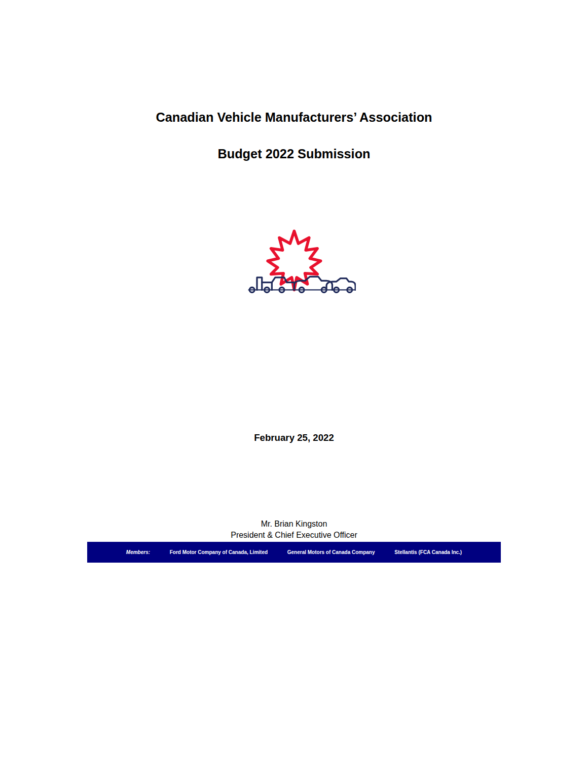Canadian Vehicle Manufacturers’ Association
Budget 2022 Submission
February 25, 2022
Mr. Brian Kingston
President & Chief Executive Officer
613-513-9626
bkingston@cvma.ca
Members: Ford Motor Company of Canada, Limited General Motors of Canada Company Stellantis (FCA Canada Inc.)